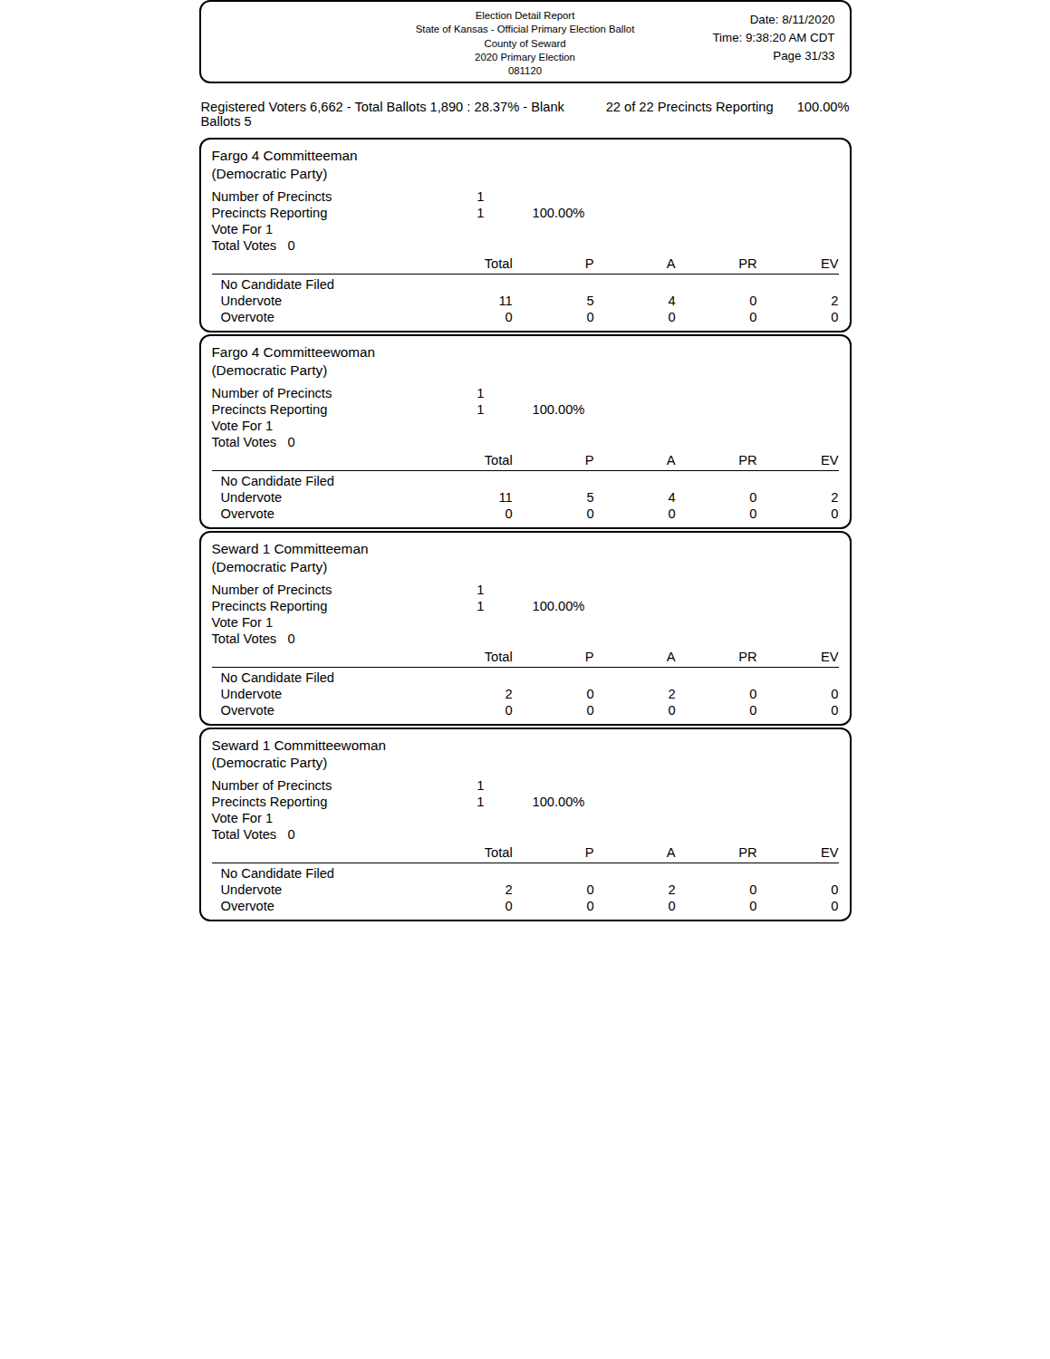Election Detail Report
State of Kansas - Official Primary Election Ballot
County of Seward
2020 Primary Election
081120
Date: 8/11/2020
Time: 9:38:20 AM CDT
Page 31/33
Registered Voters 6,662 - Total Ballots 1,890 : 28.37% - Blank Ballots 5
22 of 22 Precincts Reporting 100.00%
Fargo 4 Committeeman (Democratic Party)
| Number of Precincts | 1 | |
| Precincts Reporting | 1 | 100.00% |
| Vote For 1 | | |
| Total Votes 0 | | |
| | Total | P | A | PR | EV |
| --- | --- | --- | --- | --- | --- |
| No Candidate Filed |
| Undervote | 11 | 5 | 4 | 0 | 2 |
| Overvote | 0 | 0 | 0 | 0 | 0 |
Fargo 4 Committeewoman (Democratic Party)
| Number of Precincts | 1 | |
| Precincts Reporting | 1 | 100.00% |
| Vote For 1 | | |
| Total Votes 0 | | |
| | Total | P | A | PR | EV |
| --- | --- | --- | --- | --- | --- |
| No Candidate Filed |
| Undervote | 11 | 5 | 4 | 0 | 2 |
| Overvote | 0 | 0 | 0 | 0 | 0 |
Seward 1 Committeeman (Democratic Party)
| Number of Precincts | 1 | |
| Precincts Reporting | 1 | 100.00% |
| Vote For 1 | | |
| Total Votes 0 | | |
| | Total | P | A | PR | EV |
| --- | --- | --- | --- | --- | --- |
| No Candidate Filed |
| Undervote | 2 | 0 | 2 | 0 | 0 |
| Overvote | 0 | 0 | 0 | 0 | 0 |
Seward 1 Committeewoman (Democratic Party)
| Number of Precincts | 1 | |
| Precincts Reporting | 1 | 100.00% |
| Vote For 1 | | |
| Total Votes 0 | | |
| | Total | P | A | PR | EV |
| --- | --- | --- | --- | --- | --- |
| No Candidate Filed |
| Undervote | 2 | 0 | 2 | 0 | 0 |
| Overvote | 0 | 0 | 0 | 0 | 0 |